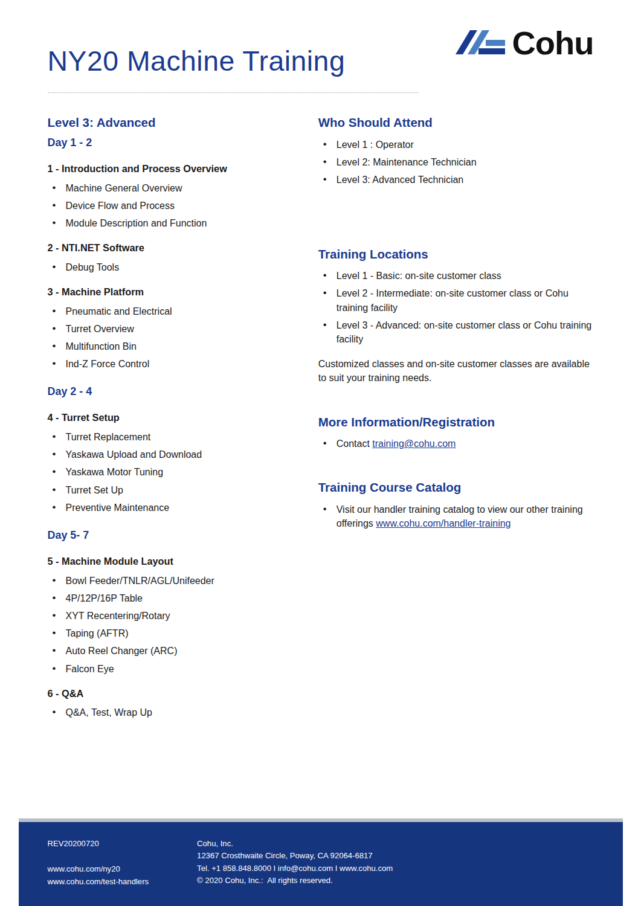NY20 Machine Training
Cohu
Level 3: Advanced
Day 1 - 2
1 - Introduction and Process Overview
Machine General Overview
Device Flow and Process
Module Description and Function
2 - NTI.NET Software
Debug Tools
3 - Machine Platform
Pneumatic and Electrical
Turret Overview
Multifunction Bin
Ind-Z Force Control
Day 2 - 4
4 - Turret Setup
Turret Replacement
Yaskawa Upload and Download
Yaskawa Motor Tuning
Turret Set Up
Preventive Maintenance
Day 5- 7
5 - Machine Module Layout
Bowl Feeder/TNLR/AGL/Unifeeder
4P/12P/16P Table
XYT Recentering/Rotary
Taping (AFTR)
Auto Reel Changer (ARC)
Falcon Eye
6 - Q&A
Q&A, Test, Wrap Up
Who Should Attend
Level 1 : Operator
Level 2: Maintenance Technician
Level 3: Advanced Technician
Training Locations
Level 1 - Basic: on-site customer class
Level 2 - Intermediate: on-site customer class or Cohu training facility
Level 3 - Advanced: on-site customer class or Cohu training facility
Customized classes and on-site customer classes are available to suit your training needs.
More Information/Registration
Contact training@cohu.com
Training Course Catalog
Visit our handler training catalog to view our other training offerings www.cohu.com/handler-training
REV20200720
www.cohu.com/ny20
www.cohu.com/test-handlers
Cohu, Inc.
12367 Crosthwaite Circle, Poway, CA 92064-6817
Tel. +1 858.848.8000 I info@cohu.com I www.cohu.com
© 2020 Cohu, Inc.: All rights reserved.